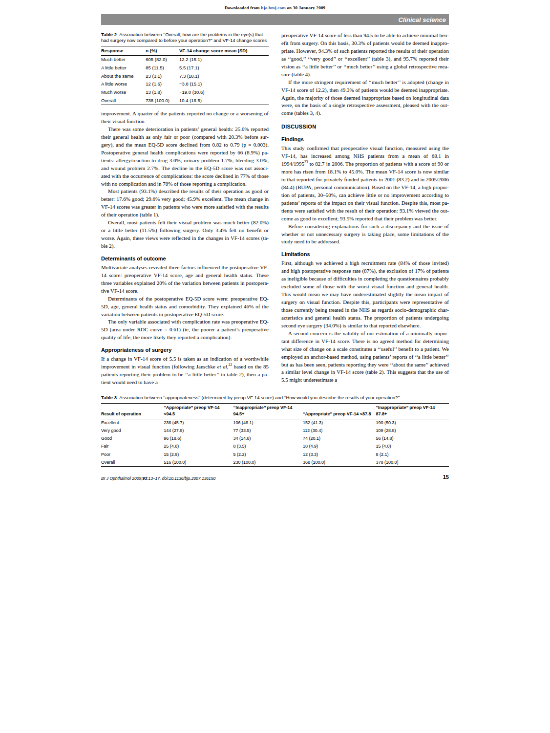Downloaded from bjo.bmj.com on 30 January 2009
Clinical science
Table 2 Association between ‘‘Overall, how are the problems in the eye(s) that had surgery now compared to before your operation?’’ and VF-14 change scores
| Response | n (%) | VF-14 change score mean (SD) |
| --- | --- | --- |
| Much better | 605 (82.0) | 12.2 (15.1) |
| A little better | 85 (11.5) | 5.5 (17.1) |
| About the same | 23 (3.1) | 7.3 (18.1) |
| A little worse | 12 (1.6) | −3.8 (15.1) |
| Much worse | 13 (1.8) | −19.0 (30.6) |
| Overall | 738 (100.0) | 10.4 (16.5) |
improvement. A quarter of the patients reported no change or a worsening of their visual function.
There was some deterioration in patients’ general health: 25.0% reported their general health as only fair or poor (compared with 20.3% before surgery), and the mean EQ-5D score declined from 0.82 to 0.79 (p = 0.003). Postoperative general health complications were reported by 66 (8.9%) patients: allergy/reaction to drug 3.0%; urinary problem 1.7%; bleeding 3.0%; and wound problem 2.7%. The decline in the EQ-5D score was not associated with the occurrence of complications: the score declined in 77% of those with no complication and in 78% of those reporting a complication.
Most patients (93.1%) described the results of their operation as good or better: 17.6% good; 29.6% very good; 45.9% excellent. The mean change in VF-14 scores was greater in patients who were more satisfied with the results of their operation (table 1).
Overall, most patients felt their visual problem was much better (82.0%) or a little better (11.5%) following surgery. Only 3.4% felt no benefit or worse. Again, these views were reflected in the changes in VF-14 scores (table 2).
Determinants of outcome
Multivariate analyses revealed three factors influenced the postoperative VF-14 score: preoperative VF-14 score, age and general health status. These three variables explained 20% of the variation between patients in postoperative VF-14 score.
Determinants of the postoperative EQ-5D score were: preoperative EQ-5D, age, general health status and comorbidity. They explained 46% of the variation between patients in postoperative EQ-5D score.
The only variable associated with complication rate was preoperative EQ-5D (area under ROC curve = 0.61) (ie, the poorer a patient’s preoperative quality of life, the more likely they reported a complication).
Appropriateness of surgery
If a change in VF-14 score of 5.5 is taken as an indication of a worthwhile improvement in visual function (following Jaeschke et al,22 based on the 85 patients reporting their problem to be ‘‘a little better’’ in table 2), then a patient would need to have a
preoperative VF-14 score of less than 94.5 to be able to achieve minimal benefit from surgery. On this basis, 30.3% of patients would be deemed inappropriate. However, 94.3% of such patients reported the results of their operation as ‘‘good,’’ ‘‘very good’’ or ‘‘excellent’’ (table 3), and 95.7% reported their vision as ‘‘a little better’’ or ‘‘much better’’ using a global retrospective measure (table 4).
If the more stringent requirement of ‘‘much better’’ is adopted (change in VF-14 score of 12.2), then 49.3% of patients would be deemed inappropriate. Again, the majority of those deemed inappropriate based on longitudinal data were, on the basis of a single retrospective assessment, pleased with the outcome (tables 3, 4).
Discussion
Findings
This study confirmed that preoperative visual function, measured using the VF-14, has increased among NHS patients from a mean of 68.1 in 1994/199523 to 82.7 in 2006. The proportion of patients with a score of 90 or more has risen from 18.1% to 45.0%. The mean VF-14 score is now similar to that reported for privately funded patients in 2001 (83.2) and in 2005/2006 (84.4) (BUPA, personal communication). Based on the VF-14, a high proportion of patients, 30–50%, can achieve little or no improvement according to patients’ reports of the impact on their visual function. Despite this, most patients were satisfied with the result of their operation: 93.1% viewed the outcome as good to excellent; 93.5% reported that their problem was better.
Before considering explanations for such a discrepancy and the issue of whether or not unnecessary surgery is taking place, some limitations of the study need to be addressed.
Limitations
First, although we achieved a high recruitment rate (84% of those invited) and high postoperative response rate (87%), the exclusion of 17% of patients as ineligible because of difficulties in completing the questionnaires probably excluded some of those with the worst visual function and general health. This would mean we may have underestimated slightly the mean impact of surgery on visual function. Despite this, participants were representative of those currently being treated in the NHS as regards socio-demographic characteristics and general health status. The proportion of patients undergoing second eye surgery (34.0%) is similar to that reported elsewhere.
A second concern is the validity of our estimation of a minimally important difference in VF-14 score. There is no agreed method for determining what size of change on a scale constitutes a ‘‘useful’’ benefit to a patient. We employed an anchor-based method, using patients’ reports of ‘‘a little better’’ but as has been seen, patients reporting they were ‘‘about the same’’ achieved a similar level change in VF-14 score (table 2). This suggests that the use of 5.5 might underestimate a
Table 3 Association between ‘‘appropriateness’’ (determined by preop VF-14 score) and ‘‘How would you describe the results of your operation?’’
| Result of operation | ‘‘Appropriate’’ preop VF-14 <94.5 | ‘‘Inappropriate’’ preop VF-14 94.5+ | ‘‘Appropriate’’ preop VF-14 <87.8 | ‘‘Inappropriate’’ preop VF-14 87.8+ |
| --- | --- | --- | --- | --- |
| Excellent | 236 (45.7) | 106 (46.1) | 152 (41.3) | 190 (50.3) |
| Very good | 144 (27.9) | 77 (33.5) | 112 (30.4) | 109 (28.8) |
| Good | 96 (18.6) | 34 (14.8) | 74 (20.1) | 56 (14.8) |
| Fair | 25 (4.8) | 8 (3.5) | 18 (4.9) | 15 (4.0) |
| Poor | 15 (2.9) | 5 (2.2) | 12 (3.3) | 8 (2.1) |
| Overall | 516 (100.0) | 230 (100.0) | 368 (100.0) | 378 (100.0) |
Br J Ophthalmol 2009;93:13–17. doi:10.1136/bjo.2007.136150
15